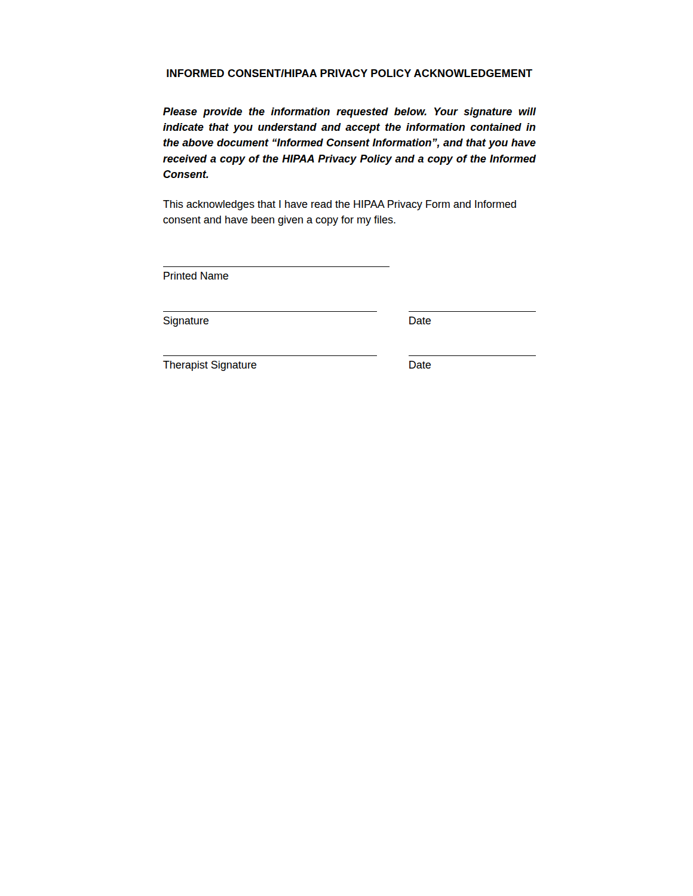INFORMED CONSENT/HIPAA PRIVACY POLICY ACKNOWLEDGEMENT
Please provide the information requested below. Your signature will indicate that you understand and accept the information contained in the above document “Informed Consent Information”, and that you have received a copy of the HIPAA Privacy Policy and a copy of the Informed Consent.
This acknowledges that I have read the HIPAA Privacy Form and Informed consent and have been given a copy for my files.
Printed Name
Signature
Date
Therapist Signature
Date